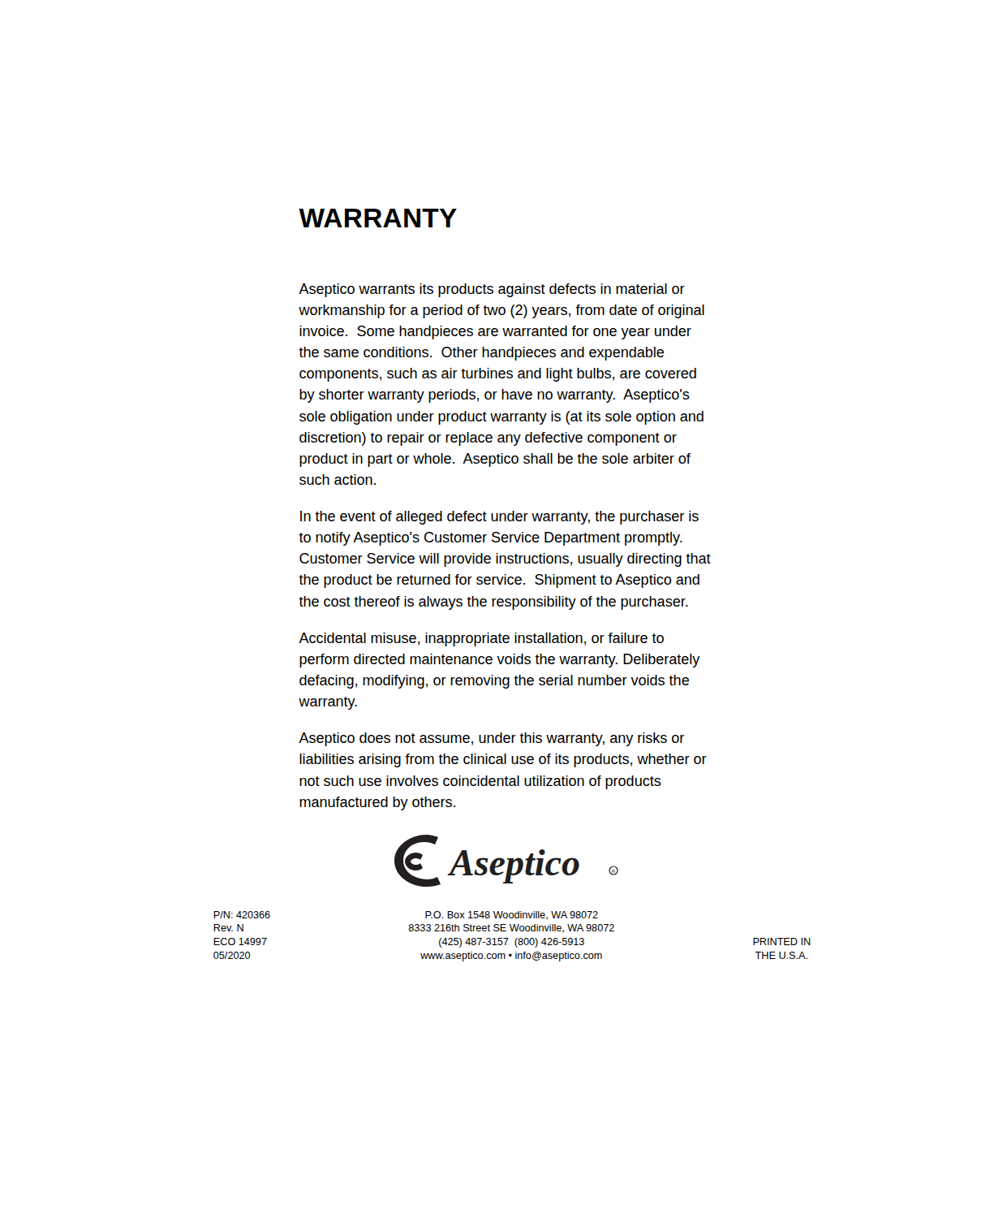WARRANTY
Aseptico warrants its products against defects in material or workmanship for a period of two (2) years, from date of original invoice. Some handpieces are warranted for one year under the same conditions. Other handpieces and expendable components, such as air turbines and light bulbs, are covered by shorter warranty periods, or have no warranty. Aseptico's sole obligation under product warranty is (at its sole option and discretion) to repair or replace any defective component or product in part or whole. Aseptico shall be the sole arbiter of such action.
In the event of alleged defect under warranty, the purchaser is to notify Aseptico's Customer Service Department promptly. Customer Service will provide instructions, usually directing that the product be returned for service. Shipment to Aseptico and the cost thereof is always the responsibility of the purchaser.
Accidental misuse, inappropriate installation, or failure to perform directed maintenance voids the warranty. Deliberately defacing, modifying, or removing the serial number voids the warranty.
Aseptico does not assume, under this warranty, any risks or liabilities arising from the clinical use of its products, whether or not such use involves coincidental utilization of products manufactured by others.
Aseptico R
P/N: 420366
Rev. N
ECO 14997
05/2020
P.O. Box 1548 Woodinville, WA 98072
8333 216th Street SE Woodinville, WA 98072
(425) 487-3157 (800) 426-5913
www.aseptico.com • info@aseptico.com
PRINTED IN
THE U.S.A.